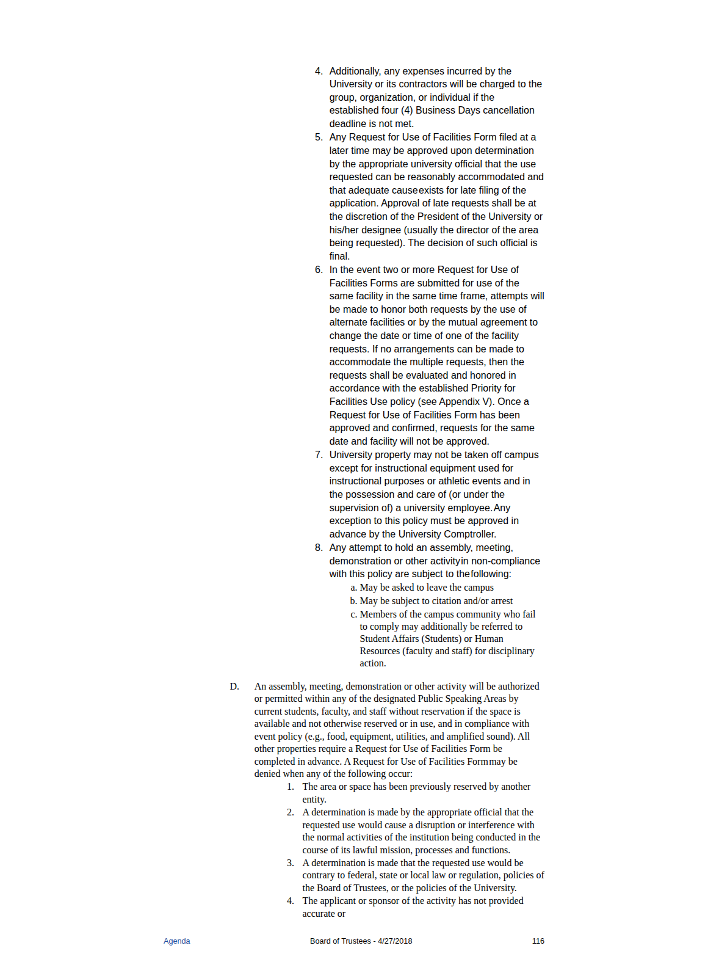Additionally, any expenses incurred by the University or its contractors will be charged to the group, organization, or individual if the established four (4) Business Days cancellation deadline is not met.
Any Request for Use of Facilities Form filed at a later time may be approved upon determination by the appropriate university official that the use requested can be reasonably accommodated and that adequate cause exists for late filing of the application. Approval of late requests shall be at the discretion of the President of the University or his/her designee (usually the director of the area being requested). The decision of such official is final.
In the event two or more Request for Use of Facilities Forms are submitted for use of the same facility in the same time frame, attempts will be made to honor both requests by the use of alternate facilities or by the mutual agreement to change the date or time of one of the facility requests. If no arrangements can be made to accommodate the multiple requests, then the requests shall be evaluated and honored in accordance with the established Priority for Facilities Use policy (see Appendix V). Once a Request for Use of Facilities Form has been approved and confirmed, requests for the same date and facility will not be approved.
University property may not be taken off campus except for instructional equipment used for instructional purposes or athletic events and in the possession and care of (or under the supervision of) a university employee. Any exception to this policy must be approved in advance by the University Comptroller.
Any attempt to hold an assembly, meeting, demonstration or other activity in non-compliance with this policy are subject to the following:
May be asked to leave the campus
May be subject to citation and/or arrest
Members of the campus community who fail to comply may additionally be referred to Student Affairs (Students) or Human Resources (faculty and staff) for disciplinary action.
D.
An assembly, meeting, demonstration or other activity will be authorized or permitted within any of the designated Public Speaking Areas by current students, faculty, and staff without reservation if the space is available and not otherwise reserved or in use, and in compliance with event policy (e.g., food, equipment, utilities, and amplified sound). All other properties require a Request for Use of Facilities Form be completed in advance. A Request for Use of Facilities Form may be denied when any of the following occur:
The area or space has been previously reserved by another entity.
A determination is made by the appropriate official that the requested use would cause a disruption or interference with the normal activities of the institution being conducted in the course of its lawful mission, processes and functions.
A determination is made that the requested use would be contrary to federal, state or local law or regulation, policies of the Board of Trustees, or the policies of the University.
The applicant or sponsor of the activity has not provided accurate or
Agenda 116
Board of Trustees - 4/27/2018